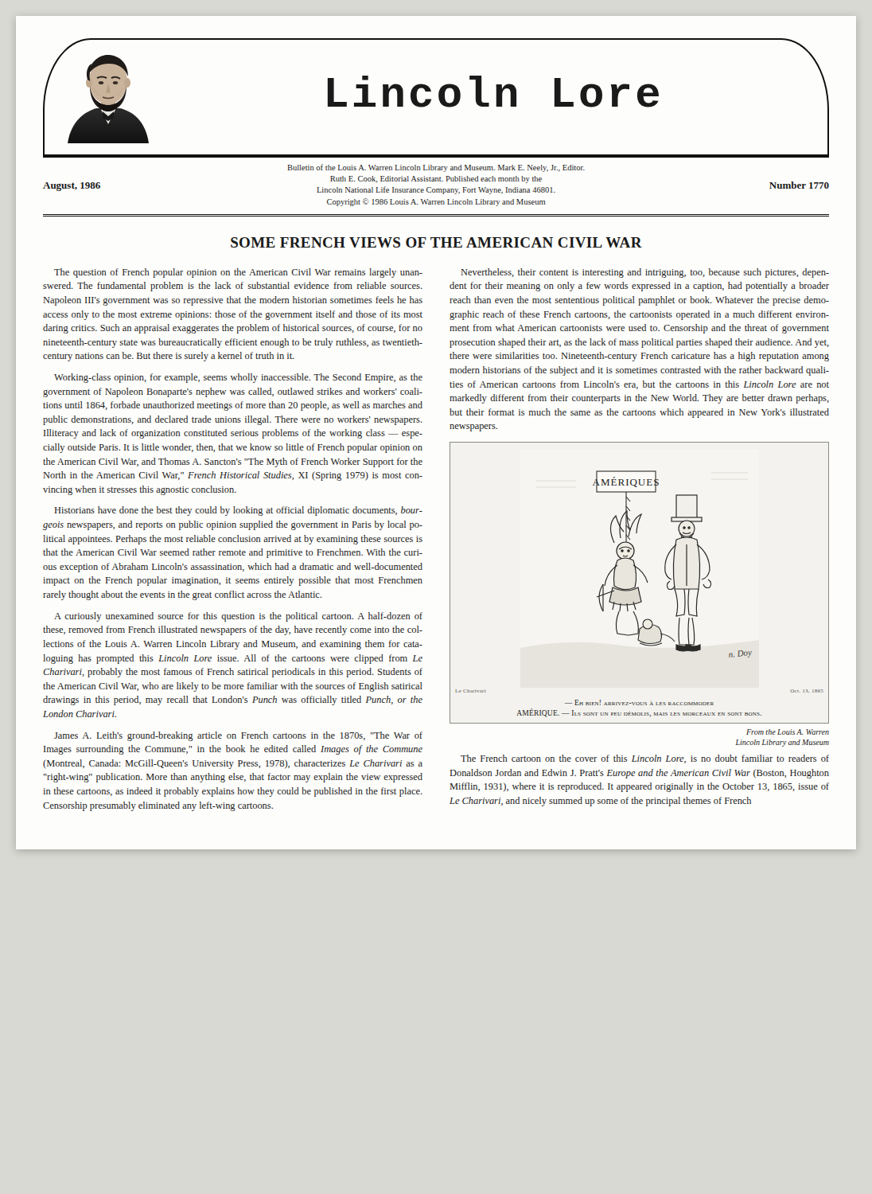Lincoln Lore
August, 1986
Bulletin of the Louis A. Warren Lincoln Library and Museum. Mark E. Neely, Jr., Editor.
Ruth E. Cook, Editorial Assistant. Published each month by the
Lincoln National Life Insurance Company, Fort Wayne, Indiana 46801.
Copyright © 1986 Louis A. Warren Lincoln Library and Museum
Number 1770
SOME FRENCH VIEWS OF THE AMERICAN CIVIL WAR
The question of French popular opinion on the American Civil War remains largely unanswered. The fundamental problem is the lack of substantial evidence from reliable sources. Napoleon III's government was so repressive that the modern historian sometimes feels he has access only to the most extreme opinions: those of the government itself and those of its most daring critics. Such an appraisal exaggerates the problem of historical sources, of course, for no nineteenth-century state was bureaucratically efficient enough to be truly ruthless, as twentieth-century nations can be. But there is surely a kernel of truth in it.
Working-class opinion, for example, seems wholly inaccessible. The Second Empire, as the government of Napoleon Bonaparte's nephew was called, outlawed strikes and workers' coalitions until 1864, forbade unauthorized meetings of more than 20 people, as well as marches and public demonstrations, and declared trade unions illegal. There were no workers' newspapers. Illiteracy and lack of organization constituted serious problems of the working class — especially outside Paris. It is little wonder, then, that we know so little of French popular opinion on the American Civil War, and Thomas A. Sancton's "The Myth of French Worker Support for the North in the American Civil War," French Historical Studies, XI (Spring 1979) is most convincing when it stresses this agnostic conclusion.
Historians have done the best they could by looking at official diplomatic documents, bourgeois newspapers, and reports on public opinion supplied the government in Paris by local political appointees. Perhaps the most reliable conclusion arrived at by examining these sources is that the American Civil War seemed rather remote and primitive to Frenchmen. With the curious exception of Abraham Lincoln's assassination, which had a dramatic and well-documented impact on the French popular imagination, it seems entirely possible that most Frenchmen rarely thought about the events in the great conflict across the Atlantic.
A curiously unexamined source for this question is the political cartoon. A half-dozen of these, removed from French illustrated newspapers of the day, have recently come into the collections of the Louis A. Warren Lincoln Library and Museum, and examining them for cataloguing has prompted this Lincoln Lore issue. All of the cartoons were clipped from Le Charivari, probably the most famous of French satirical periodicals in this period. Students of the American Civil War, who are likely to be more familiar with the sources of English satirical drawings in this period, may recall that London's Punch was officially titled Punch, or the London Charivari.
James A. Leith's ground-breaking article on French cartoons in the 1870s, "The War of Images surrounding the Commune," in the book he edited called Images of the Commune (Montreal, Canada: McGill-Queen's University Press, 1978), characterizes Le Charivari as a "right-wing" publication. More than anything else, that factor may explain the view expressed in these cartoons, as indeed it probably explains how they could be published in the first place. Censorship presumably eliminated any left-wing cartoons.
Nevertheless, their content is interesting and intriguing, too, because such pictures, dependent for their meaning on only a few words expressed in a caption, had potentially a broader reach than even the most sententious political pamphlet or book. Whatever the precise demographic reach of these French cartoons, the cartoonists operated in a much different environment from what American cartoonists were used to. Censorship and the threat of government prosecution shaped their art, as the lack of mass political parties shaped their audience. And yet, there were similarities too. Nineteenth-century French caricature has a high reputation among modern historians of the subject and it is sometimes contrasted with the rather backward qualities of American cartoons from Lincoln's era, but the cartoons in this Lincoln Lore are not markedly different from their counterparts in the New World. They are better drawn perhaps, but their format is much the same as the cartoons which appeared in New York's illustrated newspapers.
AMÉRIQUES n. Doy
Le Charivari Oct. 13, 1865
— Eh bien! arrivez-vous à les raccommoder
AMÉRIQUE. — Ils sont un peu démolis, mais les morceaux en sont bons.
From the Louis A. Warren
Lincoln Library and Museum
The French cartoon on the cover of this Lincoln Lore, is no doubt familiar to readers of Donaldson Jordan and Edwin J. Pratt's Europe and the American Civil War (Boston, Houghton Mifflin, 1931), where it is reproduced. It appeared originally in the October 13, 1865, issue of Le Charivari, and nicely summed up some of the principal themes of French